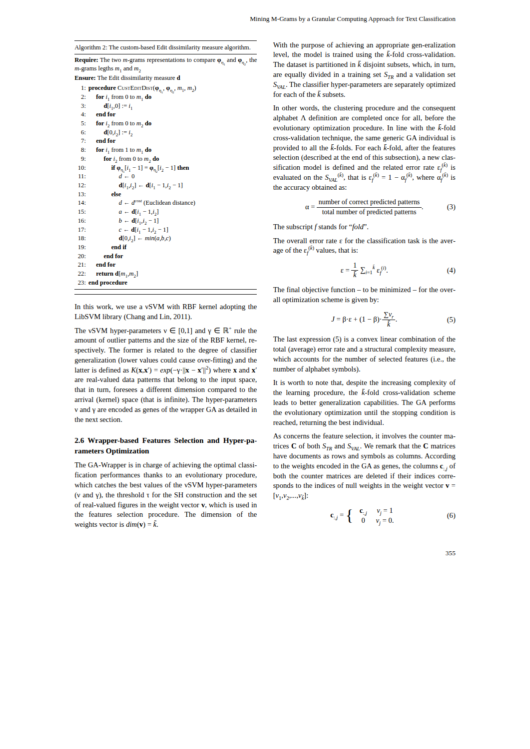Mining M-Grams by a Granular Computing Approach for Text Classification
Algorithm 2: The custom-based Edit dissimilarity measure algorithm.
Require: The two m-grams representations to compare φη1 and φη2, the m-grams legths m1 and m2
Ensure: The Edit dissimilarity measure d
procedure CustEditDist(φη1, φη2, m1, m2)
for i1 from 0 to m1 do
d[i1,0] := i1
end for
for i2 from 0 to m2 do
d[0,i2] := i2
end for
for i1 from 1 to m1 do
for i2 from 0 to m2 do
if φη1[i1 − 1] = φη2[i2 − 1] then
d ← 0
d[i1,i2] ← d[i1 − 1,i2 − 1]
else
d ← dcost (Euclidean distance)
a ← d[i1 − 1,i2]
b ← d[i1,i2 − 1]
c ← d[i1 − 1,i2 − 1]
d[0,i2] ← min(a,b,c)
end if
end for
end for
return d[m1,m2]
end procedure
In this work, we use a νSVM with RBF kernel adopting the LibSVM library (Chang and Lin, 2011).
The νSVM hyper-parameters ν ∈ [0,1] and γ ∈ ℝ+ rule the amount of outlier patterns and the size of the RBF kernel, respectively. The former is related to the degree of classifier generalization (lower values could cause over-fitting) and the latter is defined as K(x,x′) = exp(−γ·||x − x′||2) where x and x′ are real-valued data patterns that belong to the input space, that in turn, foresees a different dimension compared to the arrival (kernel) space (that is infinite). The hyper-parameters ν and γ are encoded as genes of the wrapper GA as detailed in the next section.
2.6 Wrapper-based Features Selection and Hyper-parameters Optimization
The GA-Wrapper is in charge of achieving the optimal classification performances thanks to an evolutionary procedure, which catches the best values of the νSVM hyper-parameters (ν and γ), the threshold τ for the SH construction and the set of real-valued figures in the weight vector v, which is used in the features selection procedure. The dimension of the weights vector is dim(v) = k̃.
With the purpose of achieving an appropriate gen-eralization level, the model is trained using the k̄-fold cross-validation. The dataset is partitioned in k̄ disjoint subsets, which, in turn, are equally divided in a training set STR and a validation set SVAL. The classifier hyper-parameters are separately optimized for each of the k̄ subsets.
In other words, the clustering procedure and the consequent alphabet Λ definition are completed once for all, before the evolutionary optimization procedure. In line with the k̄-fold cross-validation technique, the same generic GA individual is provided to all the k̄-folds. For each k̄-fold, after the features selection (described at the end of this subsection), a new classification model is defined and the related error rate εf(k̄) is evaluated on the SVAL(k̄), that is εf(k̄) = 1 − αf(k̄), where αf(k̄) is the accuracy obtained as:
α = number of correct predicted patterns total number of predicted patterns. (3)
The subscript f stands for “fold”.
The overall error rate ε for the classification task is the average of the εf(k̄) values, that is:
ε = 1 k̄ ∑i=1k̄ εf(i). (4)
The final objective function – to be minimized – for the overall optimization scheme is given by:
J = β·ε + (1 − β)·∑vr k̄. (5)
The last expression (5) is a convex linear combination of the total (average) error rate and a structural complexity measure, which accounts for the number of selected features (i.e., the number of alphabet symbols).
It is worth to note that, despite the increasing complexity of the learning procedure, the k̄-fold cross-validation scheme leads to better generalization capabilities. The GA performs the evolutionary optimization until the stopping condition is reached, returning the best individual.
As concerns the feature selection, it involves the counter matrices C of both STR and SVAL. We remark that the C matrices have documents as rows and symbols as columns. According to the weights encoded in the GA as genes, the columns c:,j of both the counter matrices are deleted if their indices corresponds to the indices of null weights in the weight vector v = [v1,v2,...,vk̃]:
c:,j = {
| c :, j | v j = 1 |
| 0 | v j = 0. |
(6)
355